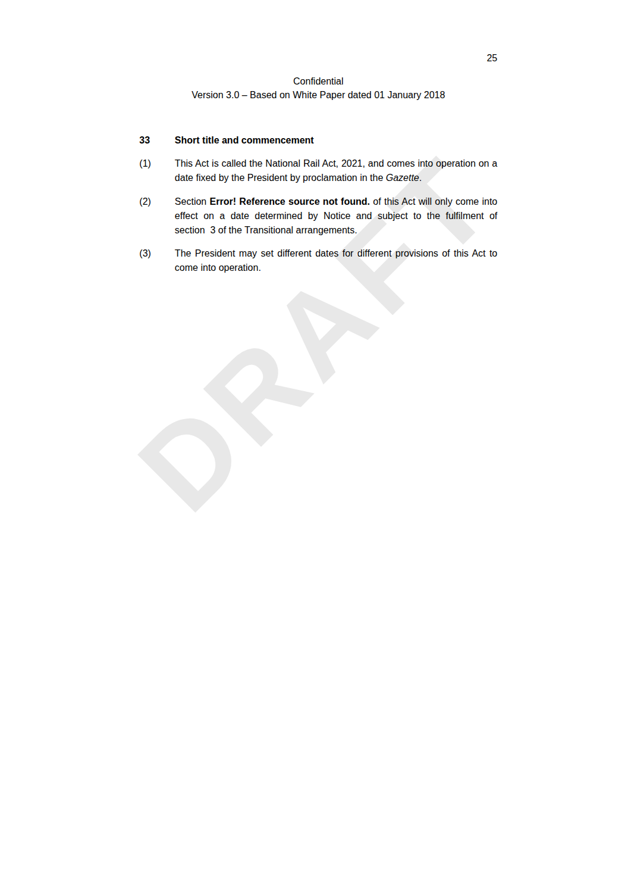DRAFT
25
Confidential
Version 3.0 – Based on White Paper dated 01 January 2018
33 Short title and commencement
(1) This Act is called the National Rail Act, 2021, and comes into operation on a date fixed by the President by proclamation in the Gazette.
(2) Section Error! Reference source not found. of this Act will only come into effect on a date determined by Notice and subject to the fulfilment of section 3 of the Transitional arrangements.
(3) The President may set different dates for different provisions of this Act to come into operation.